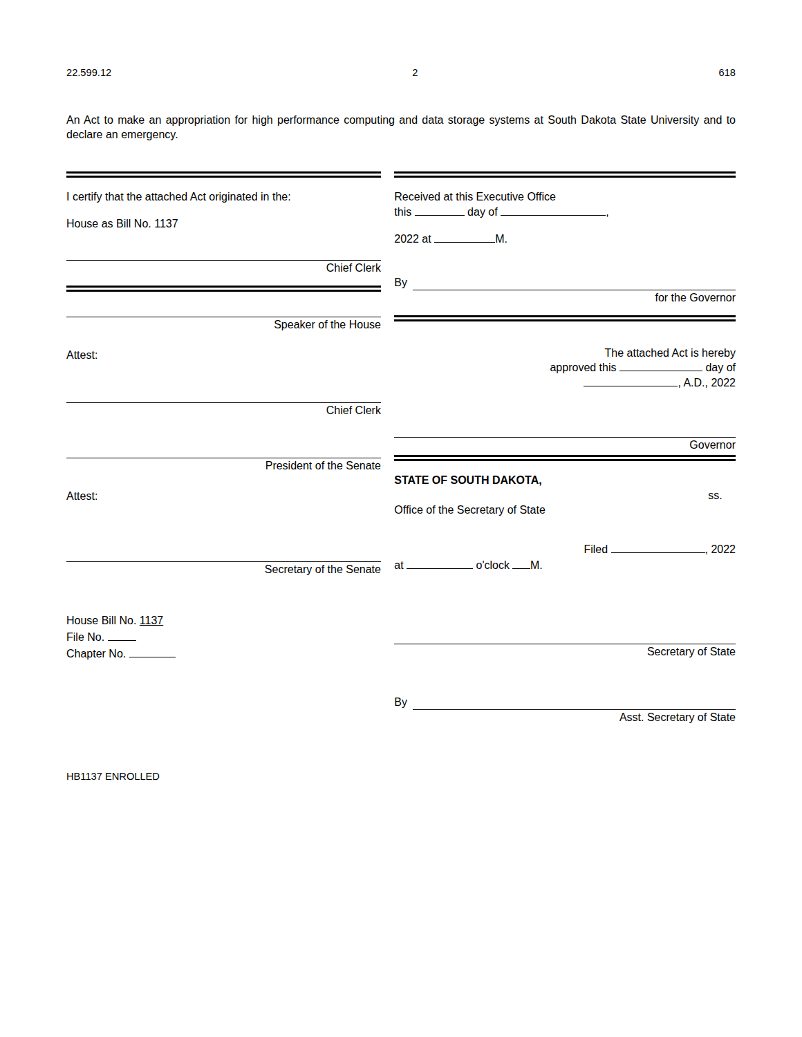22.599.12 2 618
An Act to make an appropriation for high performance computing and data storage systems at South Dakota State University and to declare an emergency.
| I certify that the attached Act originated in the: House as Bill No. 1137 Chief Clerk Speaker of the House Attest: Chief Clerk President of the Senate Attest: Secretary of the Senate House Bill No. 1137 File No. Chapter No. | | Received at this Executive Office this day of , 2022 at M. By for the Governor The attached Act is hereby approved this day of , A.D., 2022 Governor STATE OF SOUTH DAKOTA, ss. Office of the Secretary of State Filed , 2022 at o'clock M. Secretary of State By Asst. Secretary of State |
HB1137 ENROLLED